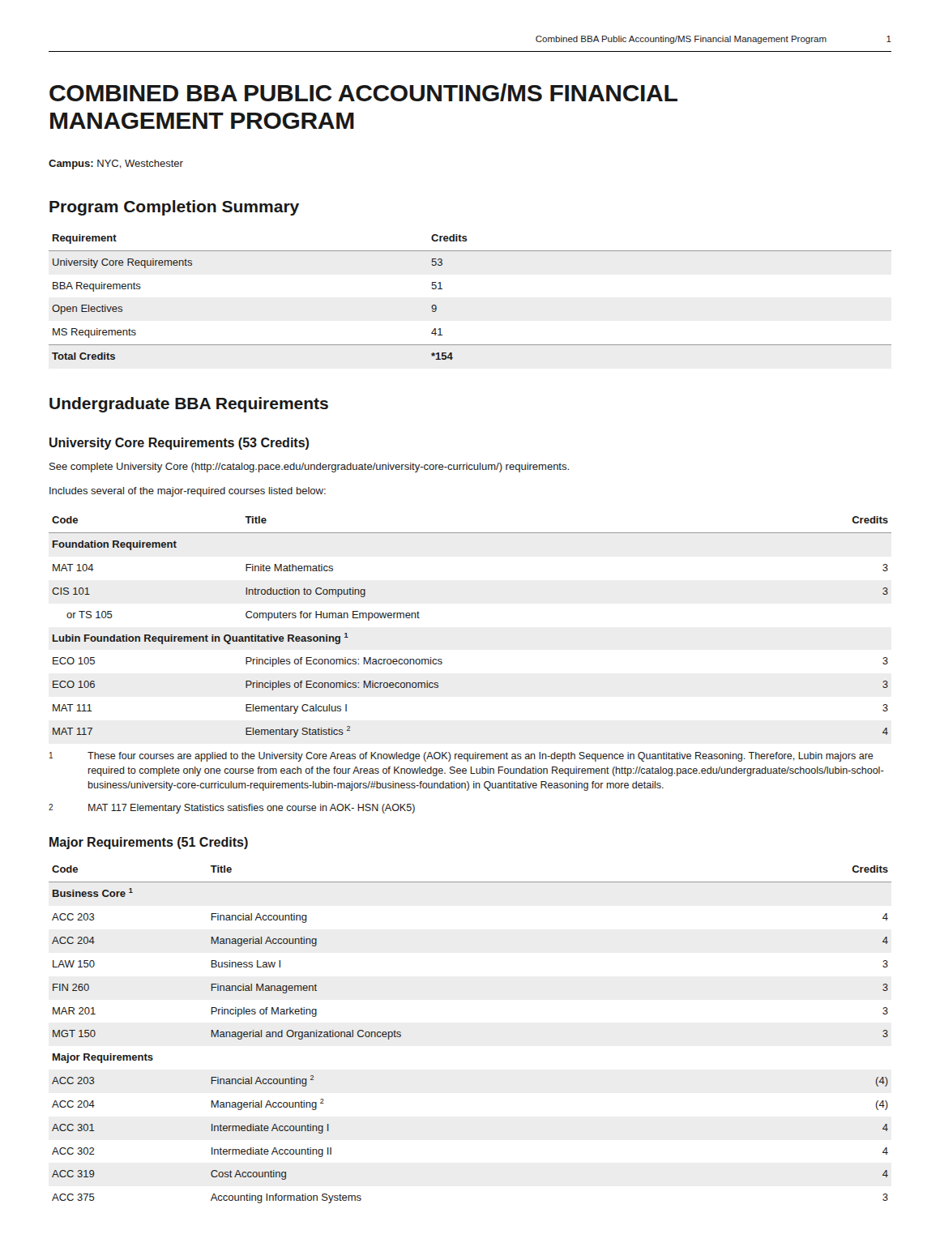Combined BBA Public Accounting/MS Financial Management Program 1
COMBINED BBA PUBLIC ACCOUNTING/MS FINANCIAL
MANAGEMENT PROGRAM
Campus: NYC, Westchester
Program Completion Summary
| Requirement | Credits |
| --- | --- |
| University Core Requirements | 53 |
| BBA Requirements | 51 |
| Open Electives | 9 |
| MS Requirements | 41 |
| Total Credits | *154 |
Undergraduate BBA Requirements
University Core Requirements (53 Credits)
See complete University Core (http://catalog.pace.edu/undergraduate/university-core-curriculum/) requirements.
Includes several of the major-required courses listed below:
| Code | Title | Credits |
| --- | --- | --- |
| Foundation Requirement |
| MAT 104 | Finite Mathematics | 3 |
| CIS 101 | Introduction to Computing | 3 |
| or TS 105 | Computers for Human Empowerment | |
| Lubin Foundation Requirement in Quantitative Reasoning 1 |
| ECO 105 | Principles of Economics: Macroeconomics | 3 |
| ECO 106 | Principles of Economics: Microeconomics | 3 |
| MAT 111 | Elementary Calculus I | 3 |
| MAT 117 | Elementary Statistics 2 | 4 |
1
These four courses are applied to the University Core Areas of Knowledge (AOK) requirement as an In-depth Sequence in Quantitative Reasoning. Therefore, Lubin majors are required to complete only one course from each of the four Areas of Knowledge. See Lubin Foundation Requirement (http://catalog.pace.edu/undergraduate/schools/lubin-school-business/university-core-curriculum-requirements-lubin-majors/#business-foundation) in Quantitative Reasoning for more details.
2
MAT 117 Elementary Statistics satisfies one course in AOK- HSN (AOK5)
Major Requirements (51 Credits)
| Code | Title | Credits |
| --- | --- | --- |
| Business Core 1 |
| ACC 203 | Financial Accounting | 4 |
| ACC 204 | Managerial Accounting | 4 |
| LAW 150 | Business Law I | 3 |
| FIN 260 | Financial Management | 3 |
| MAR 201 | Principles of Marketing | 3 |
| MGT 150 | Managerial and Organizational Concepts | 3 |
| Major Requirements |
| ACC 203 | Financial Accounting 2 | (4) |
| ACC 204 | Managerial Accounting 2 | (4) |
| ACC 301 | Intermediate Accounting I | 4 |
| ACC 302 | Intermediate Accounting II | 4 |
| ACC 319 | Cost Accounting | 4 |
| ACC 375 | Accounting Information Systems | 3 |